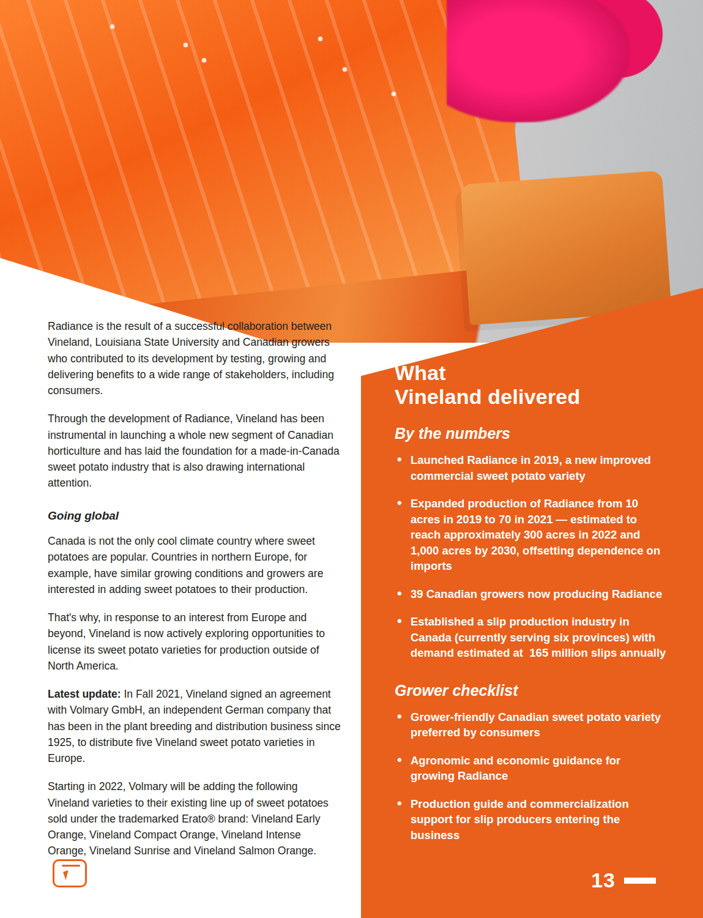Radiance is the result of a successful collaboration between Vineland, Louisiana State University and Canadian growers who contributed to its development by testing, growing and delivering benefits to a wide range of stakeholders, including consumers.
Through the development of Radiance, Vineland has been instrumental in launching a whole new segment of Canadian horticulture and has laid the foundation for a made-in-Canada sweet potato industry that is also drawing international attention.
Going global
Canada is not the only cool climate country where sweet potatoes are popular. Countries in northern Europe, for example, have similar growing conditions and growers are interested in adding sweet potatoes to their production.
That's why, in response to an interest from Europe and beyond, Vineland is now actively exploring opportunities to license its sweet potato varieties for production outside of North America.
Latest update: In Fall 2021, Vineland signed an agreement with Volmary GmbH, an independent German company that has been in the plant breeding and distribution business since 1925, to distribute five Vineland sweet potato varieties in Europe.
Starting in 2022, Volmary will be adding the following Vineland varieties to their existing line up of sweet potatoes sold under the trademarked Erato® brand: Vineland Early Orange, Vineland Compact Orange, Vineland Intense Orange, Vineland Sunrise and Vineland Salmon Orange.
What
Vineland delivered
By the numbers
Launched Radiance in 2019, a new improved commercial sweet potato variety
Expanded production of Radiance from 10 acres in 2019 to 70 in 2021 — estimated to reach approximately 300 acres in 2022 and 1,000 acres by 2030, offsetting dependence on imports
39 Canadian growers now producing Radiance
Established a slip production industry in Canada (currently serving six provinces) with demand estimated at 165 million slips annually
Grower checklist
Grower-friendly Canadian sweet potato variety preferred by consumers
Agronomic and economic guidance for growing Radiance
Production guide and commercialization support for slip producers entering the business
13